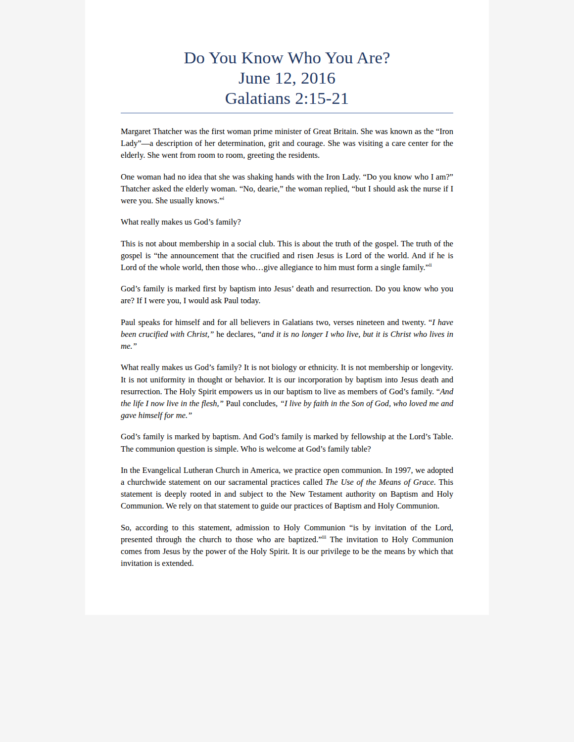Do You Know Who You Are? June 12, 2016 Galatians 2:15-21
Margaret Thatcher was the first woman prime minister of Great Britain. She was known as the “Iron Lady”—a description of her determination, grit and courage. She was visiting a care center for the elderly. She went from room to room, greeting the residents.
One woman had no idea that she was shaking hands with the Iron Lady. “Do you know who I am?” Thatcher asked the elderly woman. “No, dearie,” the woman replied, “but I should ask the nurse if I were you. She usually knows.”i
What really makes us God’s family?
This is not about membership in a social club. This is about the truth of the gospel. The truth of the gospel is “the announcement that the crucified and risen Jesus is Lord of the world. And if he is Lord of the whole world, then those who…give allegiance to him must form a single family.”ii
God’s family is marked first by baptism into Jesus’ death and resurrection. Do you know who you are? If I were you, I would ask Paul today.
Paul speaks for himself and for all believers in Galatians two, verses nineteen and twenty. “I have been crucified with Christ,” he declares, “and it is no longer I who live, but it is Christ who lives in me.”
What really makes us God’s family? It is not biology or ethnicity. It is not membership or longevity. It is not uniformity in thought or behavior. It is our incorporation by baptism into Jesus death and resurrection. The Holy Spirit empowers us in our baptism to live as members of God’s family. “And the life I now live in the flesh,” Paul concludes, “I live by faith in the Son of God, who loved me and gave himself for me.”
God’s family is marked by baptism. And God’s family is marked by fellowship at the Lord’s Table. The communion question is simple. Who is welcome at God’s family table?
In the Evangelical Lutheran Church in America, we practice open communion. In 1997, we adopted a churchwide statement on our sacramental practices called The Use of the Means of Grace. This statement is deeply rooted in and subject to the New Testament authority on Baptism and Holy Communion. We rely on that statement to guide our practices of Baptism and Holy Communion.
So, according to this statement, admission to Holy Communion “is by invitation of the Lord, presented through the church to those who are baptized.”iii The invitation to Holy Communion comes from Jesus by the power of the Holy Spirit. It is our privilege to be the means by which that invitation is extended.